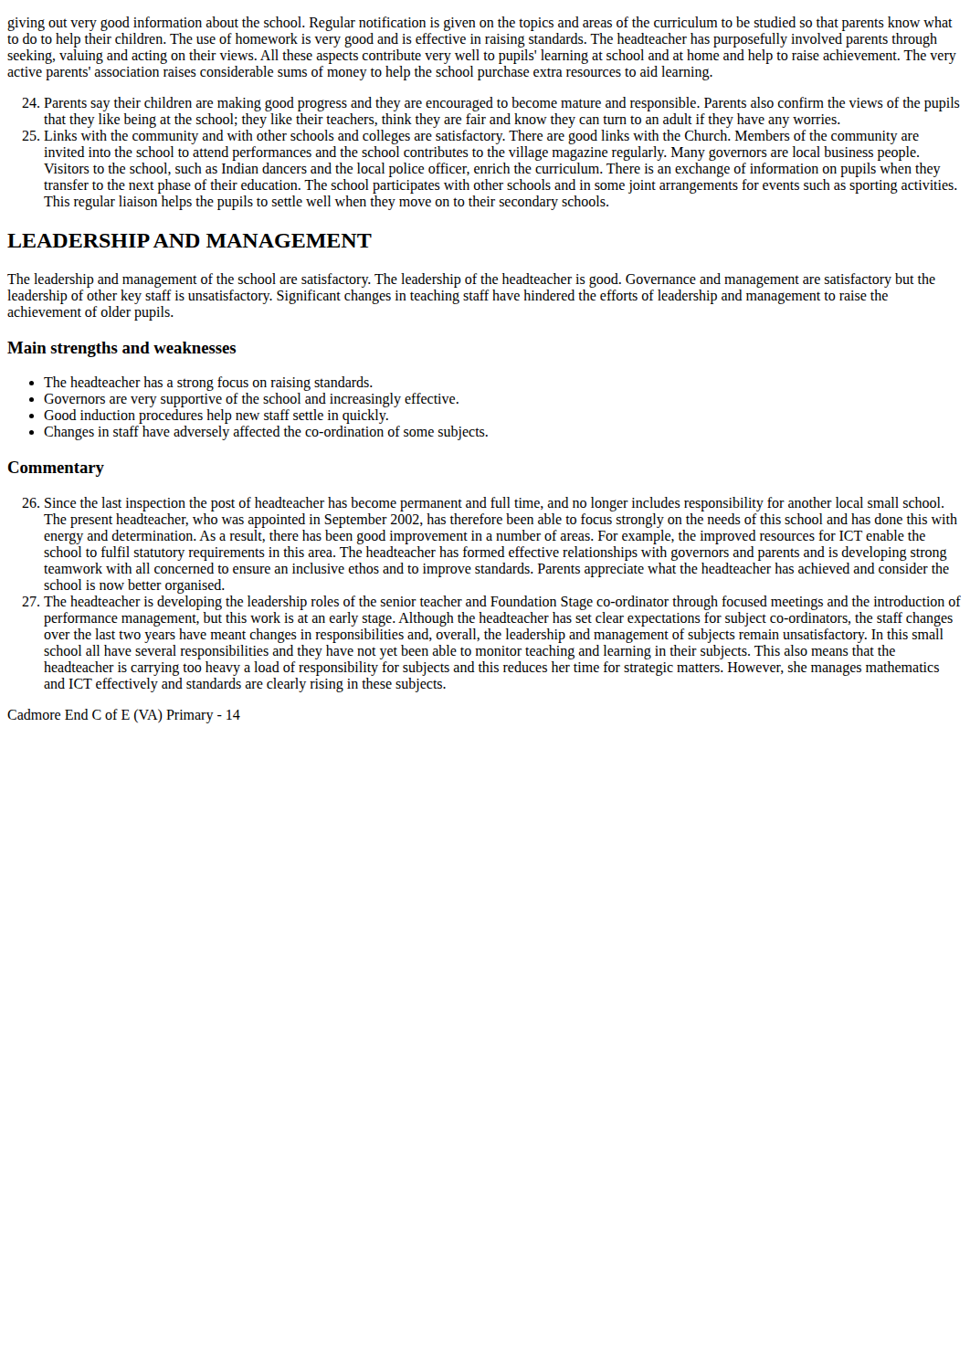giving out very good information about the school. Regular notification is given on the topics and areas of the curriculum to be studied so that parents know what to do to help their children. The use of homework is very good and is effective in raising standards. The headteacher has purposefully involved parents through seeking, valuing and acting on their views. All these aspects contribute very well to pupils' learning at school and at home and help to raise achievement. The very active parents' association raises considerable sums of money to help the school purchase extra resources to aid learning.
Parents say their children are making good progress and they are encouraged to become mature and responsible. Parents also confirm the views of the pupils that they like being at the school; they like their teachers, think they are fair and know they can turn to an adult if they have any worries.
Links with the community and with other schools and colleges are satisfactory. There are good links with the Church. Members of the community are invited into the school to attend performances and the school contributes to the village magazine regularly. Many governors are local business people. Visitors to the school, such as Indian dancers and the local police officer, enrich the curriculum. There is an exchange of information on pupils when they transfer to the next phase of their education. The school participates with other schools and in some joint arrangements for events such as sporting activities. This regular liaison helps the pupils to settle well when they move on to their secondary schools.
LEADERSHIP AND MANAGEMENT
The leadership and management of the school are satisfactory. The leadership of the headteacher is good. Governance and management are satisfactory but the leadership of other key staff is unsatisfactory. Significant changes in teaching staff have hindered the efforts of leadership and management to raise the achievement of older pupils.
Main strengths and weaknesses
The headteacher has a strong focus on raising standards.
Governors are very supportive of the school and increasingly effective.
Good induction procedures help new staff settle in quickly.
Changes in staff have adversely affected the co-ordination of some subjects.
Commentary
Since the last inspection the post of headteacher has become permanent and full time, and no longer includes responsibility for another local small school. The present headteacher, who was appointed in September 2002, has therefore been able to focus strongly on the needs of this school and has done this with energy and determination. As a result, there has been good improvement in a number of areas. For example, the improved resources for ICT enable the school to fulfil statutory requirements in this area. The headteacher has formed effective relationships with governors and parents and is developing strong teamwork with all concerned to ensure an inclusive ethos and to improve standards. Parents appreciate what the headteacher has achieved and consider the school is now better organised.
The headteacher is developing the leadership roles of the senior teacher and Foundation Stage co-ordinator through focused meetings and the introduction of performance management, but this work is at an early stage. Although the headteacher has set clear expectations for subject co-ordinators, the staff changes over the last two years have meant changes in responsibilities and, overall, the leadership and management of subjects remain unsatisfactory. In this small school all have several responsibilities and they have not yet been able to monitor teaching and learning in their subjects. This also means that the headteacher is carrying too heavy a load of responsibility for subjects and this reduces her time for strategic matters. However, she manages mathematics and ICT effectively and standards are clearly rising in these subjects.
Cadmore End C of E (VA) Primary - 14